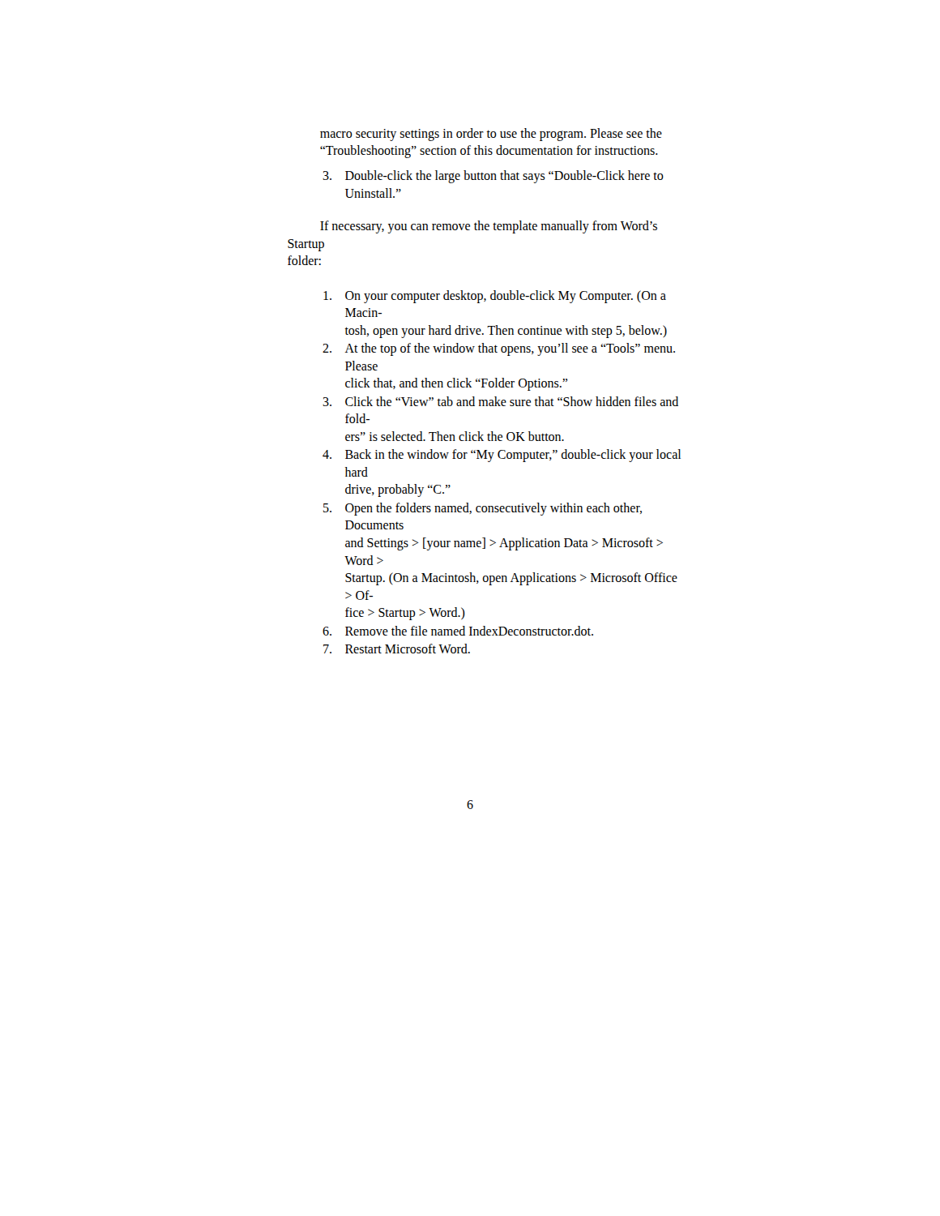macro security settings in order to use the program. Please see the
“Troubleshooting” section of this documentation for instructions.
Double-click the large button that says “Double-Click here to Uninstall.”
If necessary, you can remove the template manually from Word’s Startup
folder:
On your computer desktop, double-click My Computer. (On a Macin-
tosh, open your hard drive. Then continue with step 5, below.)
At the top of the window that opens, you’ll see a “Tools” menu. Please
click that, and then click “Folder Options.”
Click the “View” tab and make sure that “Show hidden files and fold-
ers” is selected. Then click the OK button.
Back in the window for “My Computer,” double-click your local hard
drive, probably “C.”
Open the folders named, consecutively within each other, Documents
and Settings > [your name] > Application Data > Microsoft > Word >
Startup. (On a Macintosh, open Applications > Microsoft Office > Of-
fice > Startup > Word.)
Remove the file named IndexDeconstructor.dot.
Restart Microsoft Word.
6